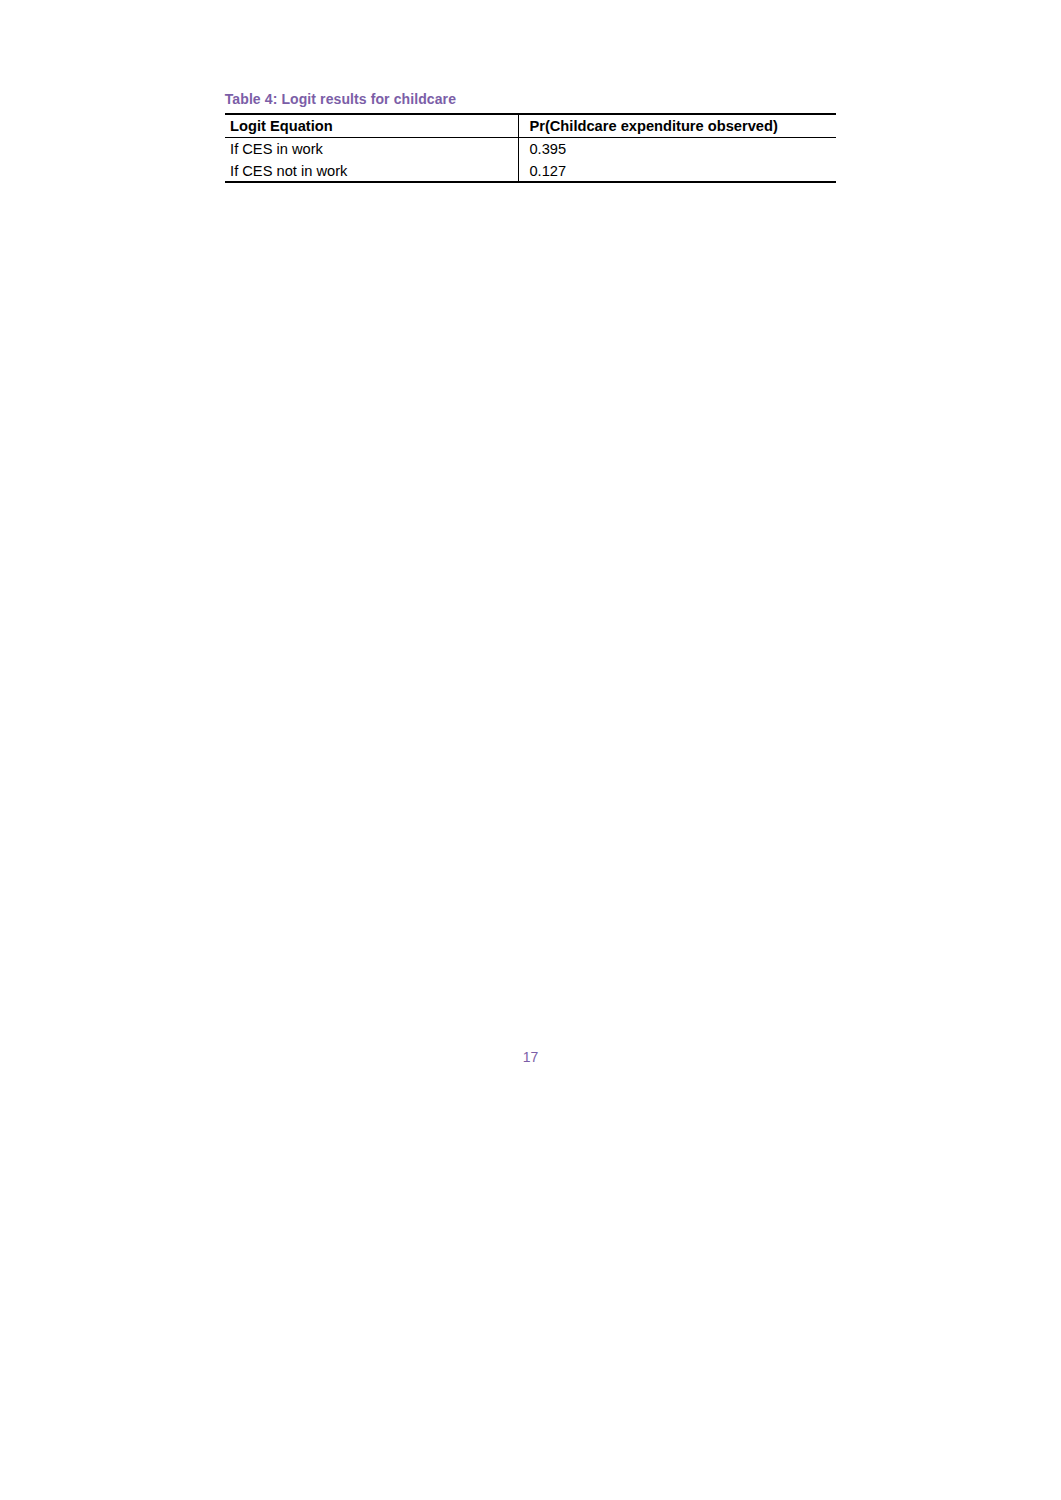Table 4: Logit results for childcare
| Logit Equation | Pr(Childcare expenditure observed) |
| --- | --- |
| If CES in work | 0.395 |
| If CES not in work | 0.127 |
17